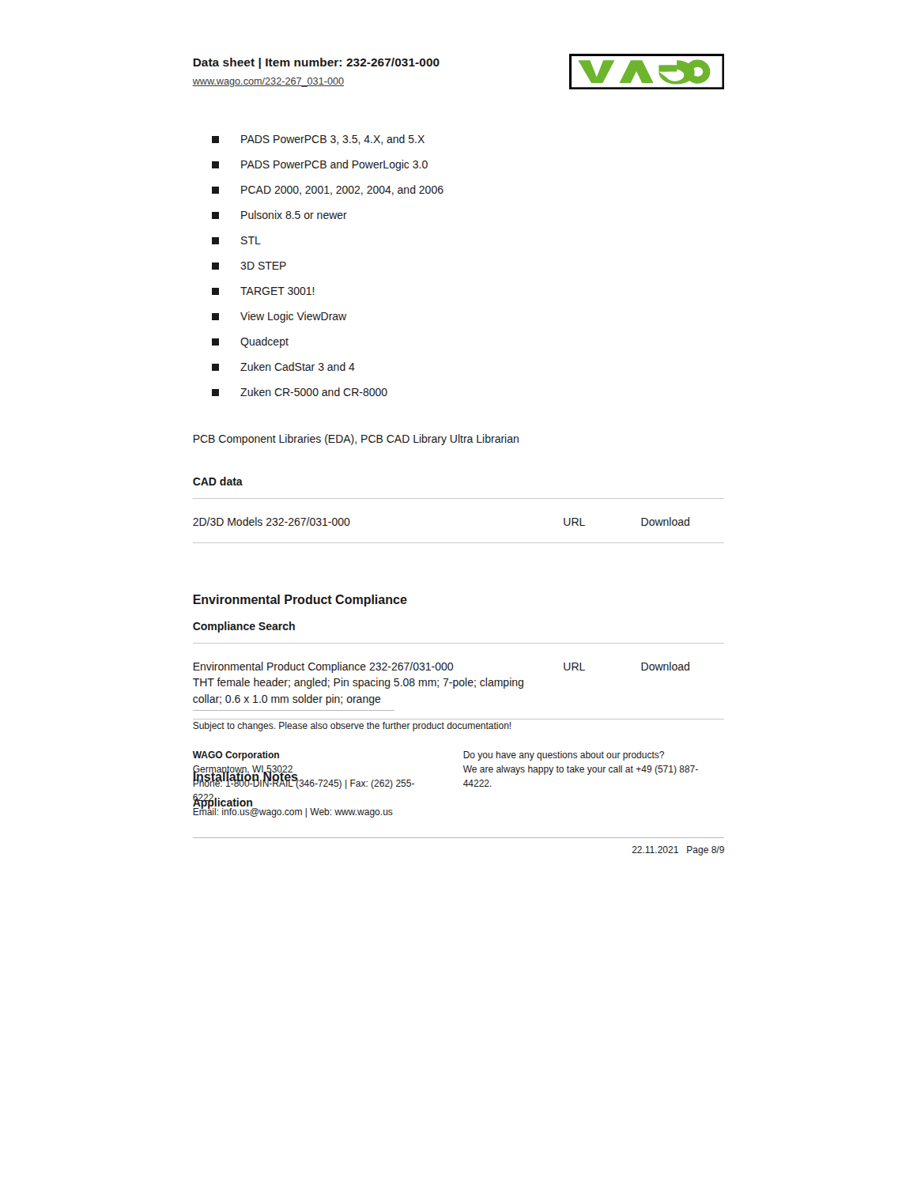Data sheet | Item number: 232-267/031-000
www.wago.com/232-267_031-000
PADS PowerPCB 3, 3.5, 4.X, and 5.X
PADS PowerPCB and PowerLogic 3.0
PCAD 2000, 2001, 2002, 2004, and 2006
Pulsonix 8.5 or newer
STL
3D STEP
TARGET 3001!
View Logic ViewDraw
Quadcept
Zuken CadStar 3 and 4
Zuken CR-5000 and CR-8000
PCB Component Libraries (EDA), PCB CAD Library Ultra Librarian
CAD data
2D/3D Models 232-267/031-000
URL
Download
Environmental Product Compliance
Compliance Search
Environmental Product Compliance 232-267/031-000
THT female header; angled; Pin spacing 5.08 mm; 7-pole; clamping collar; 0.6 x 1.0 mm solder pin; orange
URL
Download
Installation Notes
Application
Subject to changes. Please also observe the further product documentation!
WAGO Corporation
Germantown, WI 53022
Phone: 1-800-DIN-RAIL (346-7245) | Fax: (262) 255-6222
Email: info.us@wago.com | Web: www.wago.us
Do you have any questions about our products?
We are always happy to take your call at +49 (571) 887-44222.
22.11.2021 Page 8/9